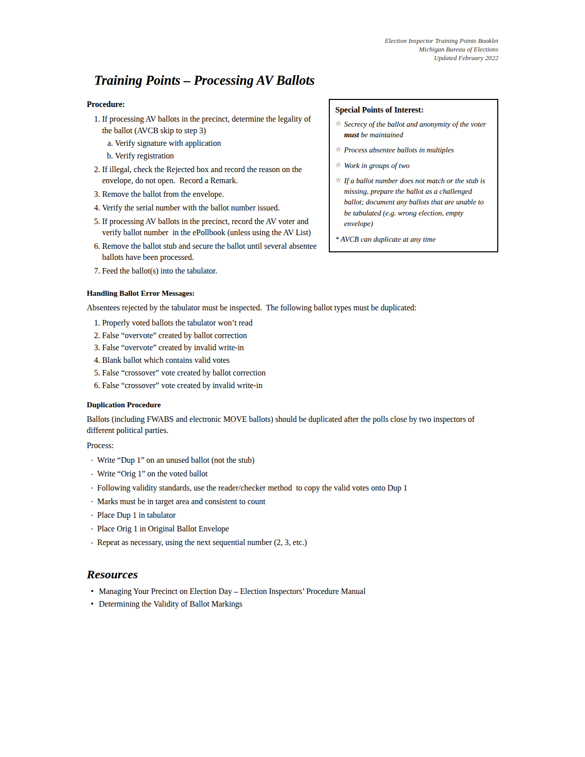Election Inspector Training Points Booklet
Michigan Bureau of Elections
Updated February 2022
Training Points – Processing AV Ballots
Procedure:
If processing AV ballots in the precinct, determine the legality of the ballot (AVCB skip to step 3)
Verify signature with application
Verify registration
If illegal, check the Rejected box and record the reason on the envelope, do not open. Record a Remark.
Remove the ballot from the envelope.
Verify the serial number with the ballot number issued.
If processing AV ballots in the precinct, record the AV voter and verify ballot number in the ePollbook (unless using the AV List)
Remove the ballot stub and secure the ballot until several absentee ballots have been processed.
Feed the ballot(s) into the tabulator.
Special Points of Interest:
Secrecy of the ballot and anonymity of the voter must be maintained
Process absentee ballots in multiples
Work in groups of two
If a ballot number does not match or the stub is missing, prepare the ballot as a challenged ballot; document any ballots that are unable to be tabulated (e.g. wrong election, empty envelope)
* AVCB can duplicate at any time
Handling Ballot Error Messages:
Absentees rejected by the tabulator must be inspected. The following ballot types must be duplicated:
Properly voted ballots the tabulator won’t read
False “overvote” created by ballot correction
False “overvote” created by invalid write-in
Blank ballot which contains valid votes
False “crossover” vote created by ballot correction
False “crossover” vote created by invalid write-in
Duplication Procedure
Ballots (including FWABS and electronic MOVE ballots) should be duplicated after the polls close by two inspectors of different political parties.
Process:
Write “Dup 1” on an unused ballot (not the stub)
Write “Orig 1” on the voted ballot
Following validity standards, use the reader/checker method to copy the valid votes onto Dup 1
Marks must be in target area and consistent to count
Place Dup 1 in tabulator
Place Orig 1 in Original Ballot Envelope
Repeat as necessary, using the next sequential number (2, 3, etc.)
Resources
Managing Your Precinct on Election Day – Election Inspectors’ Procedure Manual
Determining the Validity of Ballot Markings